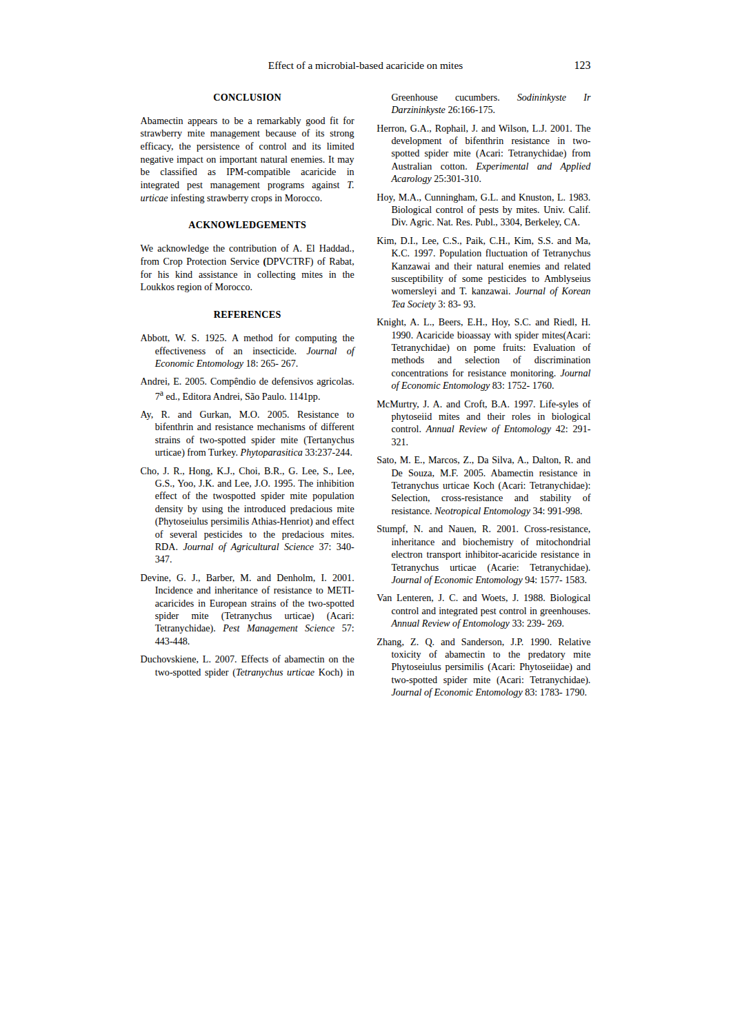Effect of a microbial-based acaricide on mites 123
CONCLUSION
Abamectin appears to be a remarkably good fit for strawberry mite management because of its strong efficacy, the persistence of control and its limited negative impact on important natural enemies. It may be classified as IPM-compatible acaricide in integrated pest management programs against T. urticae infesting strawberry crops in Morocco.
ACKNOWLEDGEMENTS
We acknowledge the contribution of A. El Haddad., from Crop Protection Service (DPVCTRF) of Rabat, for his kind assistance in collecting mites in the Loukkos region of Morocco.
REFERENCES
Abbott, W. S. 1925. A method for computing the effectiveness of an insecticide. Journal of Economic Entomology 18: 265- 267.
Andrei, E. 2005. Compêndio de defensivos agricolas. 7a ed., Editora Andrei, São Paulo. 1141pp.
Ay, R. and Gurkan, M.O. 2005. Resistance to bifenthrin and resistance mechanisms of different strains of two-spotted spider mite (Tertanychus urticae) from Turkey. Phytoparasitica 33:237-244.
Cho, J. R., Hong, K.J., Choi, B.R., G. Lee, S., Lee, G.S., Yoo, J.K. and Lee, J.O. 1995. The inhibition effect of the twospotted spider mite population density by using the introduced predacious mite (Phytoseiulus persimilis Athias-Henriot) and effect of several pesticides to the predacious mites. RDA. Journal of Agricultural Science 37: 340-347.
Devine, G. J., Barber, M. and Denholm, I. 2001. Incidence and inheritance of resistance to METI-acaricides in European strains of the two-spotted spider mite (Tetranychus urticae) (Acari: Tetranychidae). Pest Management Science 57: 443-448.
Duchovskiene, L. 2007. Effects of abamectin on the two-spotted spider (Tetranychus urticae Koch) in Greenhouse cucumbers. Sodininkyste Ir Darzininkyste 26:166-175.
Herron, G.A., Rophail, J. and Wilson, L.J. 2001. The development of bifenthrin resistance in two-spotted spider mite (Acari: Tetranychidae) from Australian cotton. Experimental and Applied Acarology 25:301-310.
Hoy, M.A., Cunningham, G.L. and Knuston, L. 1983. Biological control of pests by mites. Univ. Calif. Div. Agric. Nat. Res. Publ., 3304, Berkeley, CA.
Kim, D.I., Lee, C.S., Paik, C.H., Kim, S.S. and Ma, K.C. 1997. Population fluctuation of Tetranychus Kanzawai and their natural enemies and related susceptibility of some pesticides to Amblyseius womersleyi and T. kanzawai. Journal of Korean Tea Society 3: 83- 93.
Knight, A. L., Beers, E.H., Hoy, S.C. and Riedl, H. 1990. Acaricide bioassay with spider mites(Acari: Tetranychidae) on pome fruits: Evaluation of methods and selection of discrimination concentrations for resistance monitoring. Journal of Economic Entomology 83: 1752- 1760.
McMurtry, J. A. and Croft, B.A. 1997. Life-syles of phytoseiid mites and their roles in biological control. Annual Review of Entomology 42: 291- 321.
Sato, M. E., Marcos, Z., Da Silva, A., Dalton, R. and De Souza, M.F. 2005. Abamectin resistance in Tetranychus urticae Koch (Acari: Tetranychidae): Selection, cross-resistance and stability of resistance. Neotropical Entomology 34: 991-998.
Stumpf, N. and Nauen, R. 2001. Cross-resistance, inheritance and biochemistry of mitochondrial electron transport inhibitor-acaricide resistance in Tetranychus urticae (Acarie: Tetranychidae). Journal of Economic Entomology 94: 1577- 1583.
Van Lenteren, J. C. and Woets, J. 1988. Biological control and integrated pest control in greenhouses. Annual Review of Entomology 33: 239- 269.
Zhang, Z. Q. and Sanderson, J.P. 1990. Relative toxicity of abamectin to the predatory mite Phytoseiulus persimilis (Acari: Phytoseiidae) and two-spotted spider mite (Acari: Tetranychidae). Journal of Economic Entomology 83: 1783- 1790.